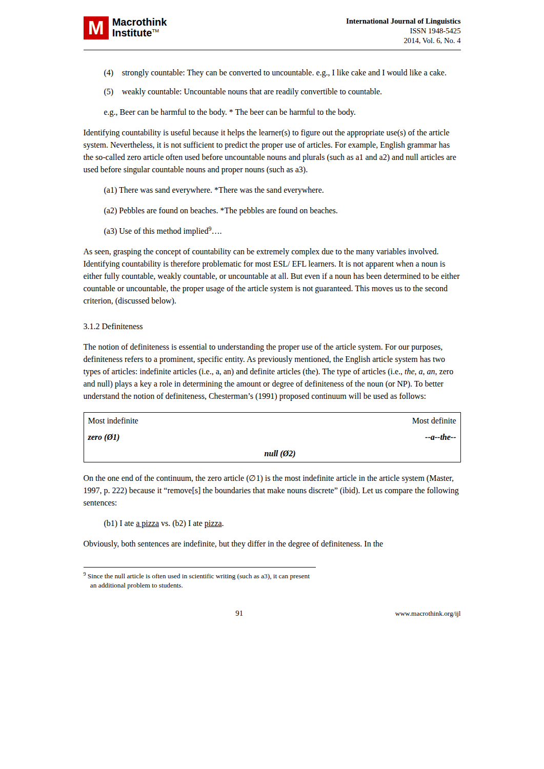M Macrothink
InstituteTM
International Journal of Linguistics
ISSN 1948-5425
2014, Vol. 6, No. 4
(4) strongly countable: They can be converted to uncountable. e.g., I like cake and I would like a cake.
(5) weakly countable: Uncountable nouns that are readily convertible to countable.
e.g., Beer can be harmful to the body. * The beer can be harmful to the body.
Identifying countability is useful because it helps the learner(s) to figure out the appropriate use(s) of the article system. Nevertheless, it is not sufficient to predict the proper use of articles. For example, English grammar has the so-called zero article often used before uncountable nouns and plurals (such as a1 and a2) and null articles are used before singular countable nouns and proper nouns (such as a3).
(a1) There was sand everywhere. *There was the sand everywhere.
(a2) Pebbles are found on beaches. *The pebbles are found on beaches.
(a3) Use of this method implied9….
As seen, grasping the concept of countability can be extremely complex due to the many variables involved. Identifying countability is therefore problematic for most ESL/ EFL learners. It is not apparent when a noun is either fully countable, weakly countable, or uncountable at all. But even if a noun has been determined to be either countable or uncountable, the proper usage of the article system is not guaranteed. This moves us to the second criterion, (discussed below).
3.1.2 Definiteness
The notion of definiteness is essential to understanding the proper use of the article system. For our purposes, definiteness refers to a prominent, specific entity. As previously mentioned, the English article system has two types of articles: indefinite articles (i.e., a, an) and definite articles (the). The type of articles (i.e., the, a, an, zero and null) plays a key a role in determining the amount or degree of definiteness of the noun (or NP). To better understand the notion of definiteness, Chesterman’s (1991) proposed continuum will be used as follows:
| Most indefinite | | Most definite |
| zero (Ø1) | | --a--the-- |
| | null (Ø2) | |
On the one end of the continuum, the zero article (∅1) is the most indefinite article in the article system (Master, 1997, p. 222) because it “remove[s] the boundaries that make nouns discrete” (ibid). Let us compare the following sentences:
(b1) I ate a pizza vs. (b2) I ate pizza.
Obviously, both sentences are indefinite, but they differ in the degree of definiteness. In the
9 Since the null article is often used in scientific writing (such as a3), it can present an additional problem to students.
91 www.macrothink.org/ijl